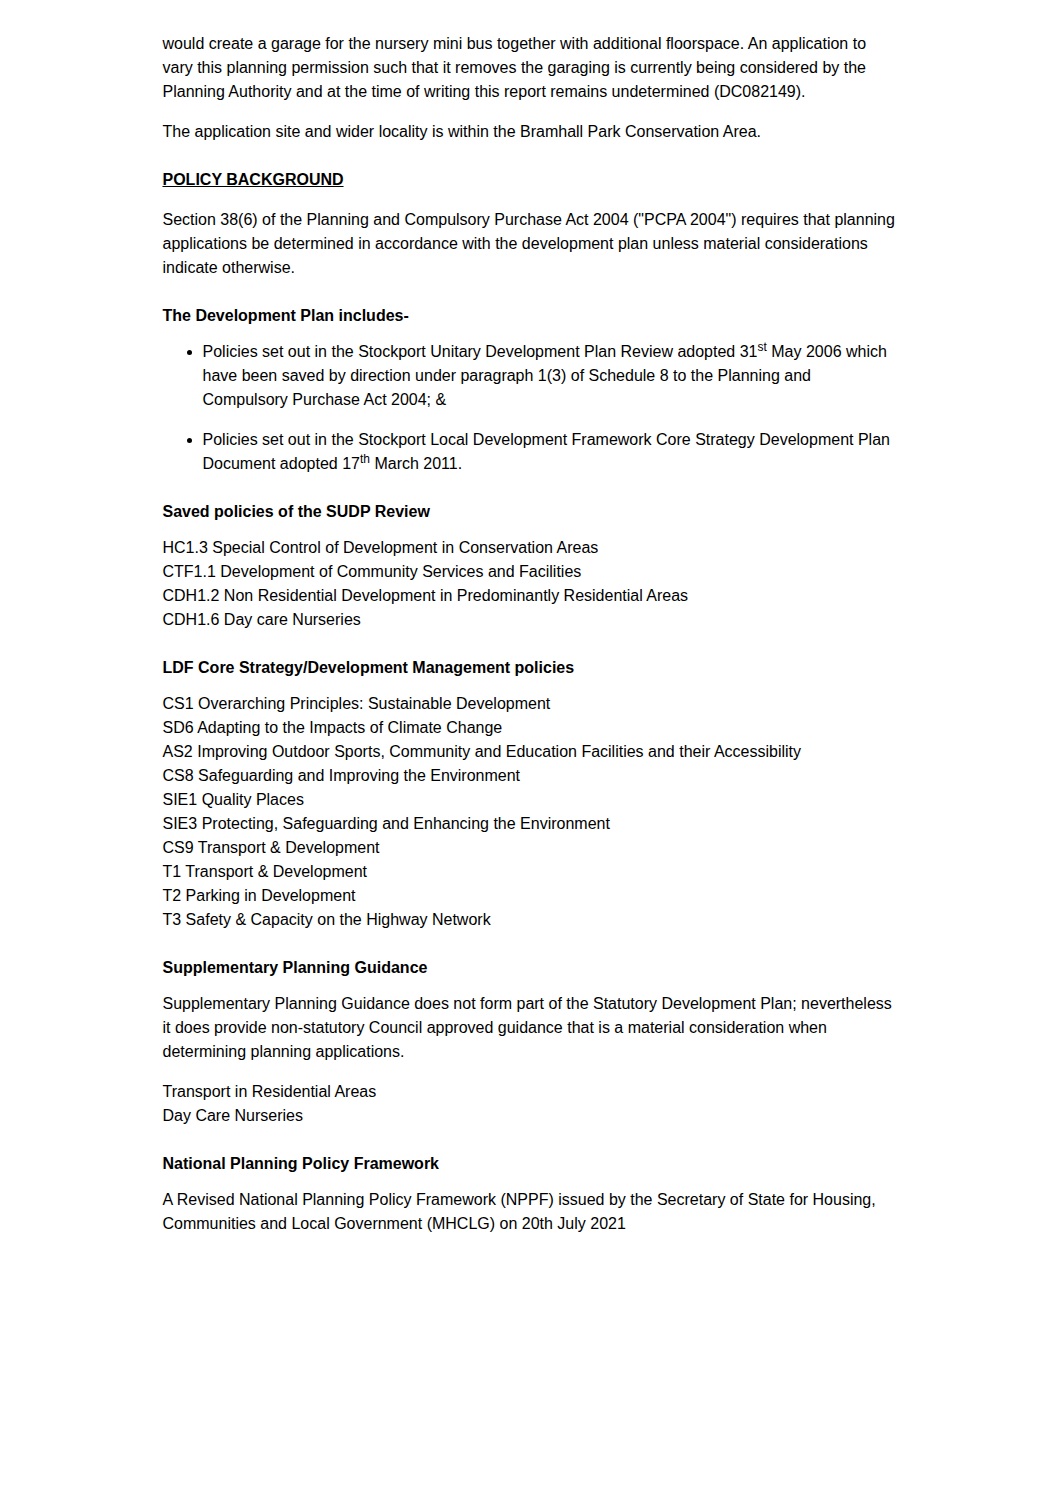would create a garage for the nursery mini bus together with additional floorspace. An application to vary this planning permission such that it removes the garaging is currently being considered by the Planning Authority and at the time of writing this report remains undetermined (DC082149).
The application site and wider locality is within the Bramhall Park Conservation Area.
POLICY BACKGROUND
Section 38(6) of the Planning and Compulsory Purchase Act 2004 ("PCPA 2004") requires that planning applications be determined in accordance with the development plan unless material considerations indicate otherwise.
The Development Plan includes-
Policies set out in the Stockport Unitary Development Plan Review adopted 31st May 2006 which have been saved by direction under paragraph 1(3) of Schedule 8 to the Planning and Compulsory Purchase Act 2004; &
Policies set out in the Stockport Local Development Framework Core Strategy Development Plan Document adopted 17th March 2011.
Saved policies of the SUDP Review
HC1.3 Special Control of Development in Conservation Areas
CTF1.1 Development of Community Services and Facilities
CDH1.2 Non Residential Development in Predominantly Residential Areas
CDH1.6 Day care Nurseries
LDF Core Strategy/Development Management policies
CS1 Overarching Principles: Sustainable Development
SD6 Adapting to the Impacts of Climate Change
AS2 Improving Outdoor Sports, Community and Education Facilities and their Accessibility
CS8 Safeguarding and Improving the Environment
SIE1 Quality Places
SIE3 Protecting, Safeguarding and Enhancing the Environment
CS9 Transport & Development
T1 Transport & Development
T2 Parking in Development
T3 Safety & Capacity on the Highway Network
Supplementary Planning Guidance
Supplementary Planning Guidance does not form part of the Statutory Development Plan; nevertheless it does provide non-statutory Council approved guidance that is a material consideration when determining planning applications.
Transport in Residential Areas
Day Care Nurseries
National Planning Policy Framework
A Revised National Planning Policy Framework (NPPF) issued by the Secretary of State for Housing, Communities and Local Government (MHCLG) on 20th July 2021